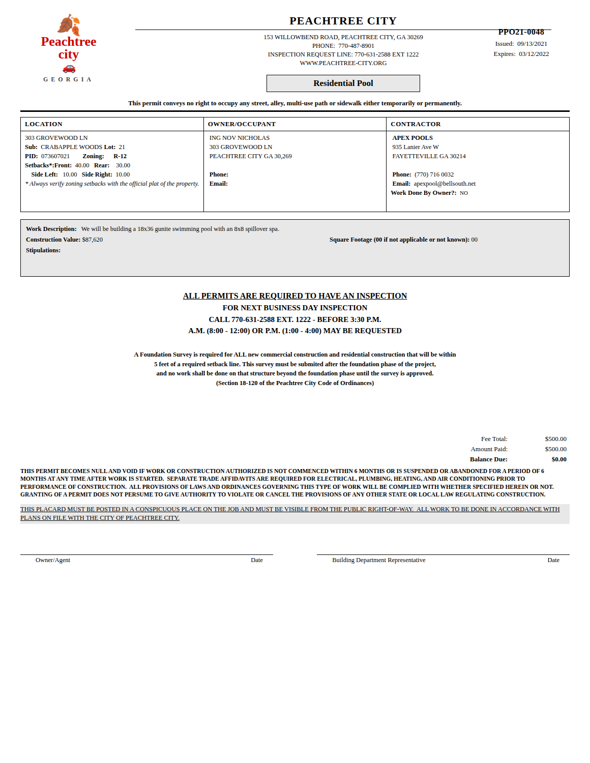🍂
Peachtree
city
🚗
GEORGIA
PEACHTREE CITY
153 WILLOWBEND ROAD, PEACHTREE CITY, GA 30269
PHONE: 770-487-8901
INSPECTION REQUEST LINE: 770-631-2588 EXT 1222
WWW.PEACHTREE-CITY.ORG
Residential Pool
PPO21-0048
Issued: 09/13/2021
Expires: 03/12/2022
This permit conveys no right to occupy any street, alley, multi-use path or sidewalk either temporarily or permanently.
| LOCATION | OWNER/OCCUPANT | CONTRACTOR |
| --- | --- | --- |
| 303 GROVEWOOD LN Sub: CRABAPPLE WOODS Lot: 21 PID: 073607021 Zoning: R-12 Setbacks*: Front: 40.00 Rear: 30.00 Side Left: 10.00 Side Right: 10.00 * Always verify zoning setbacks with the official plat of the property. | ING NOV NICHOLAS 303 GROVEWOOD LN PEACHTREE CITY GA 30,269 Phone: Email: | APEX POOLS 935 Lanier Ave W FAYETTEVILLE GA 30214 Phone: (770) 716 0032 Email: apexpool@bellsouth.net Work Done By Owner?: NO |
Work Description: We will be building a 18x36 gunite swimming pool with an 8x8 spillover spa.
Construction Value: $87,620
Square Footage (00 if not applicable or not known): 00
Stipulations:
ALL PERMITS ARE REQUIRED TO HAVE AN INSPECTION
FOR NEXT BUSINESS DAY INSPECTION
CALL 770-631-2588 EXT. 1222 - BEFORE 3:30 P.M.
A.M. (8:00 - 12:00) OR P.M. (1:00 - 4:00) MAY BE REQUESTED
A Foundation Survey is required for ALL new commercial construction and residential construction that will be within
5 feet of a required setback line. This survey must be submited after the foundation phase of the project,
and no work shall be done on that structure beyond the foundation phase until the survey is approved.
(Section 18-120 of the Peachtree City Code of Ordinances)
| Fee Total: | $500.00 |
| Amount Paid: | $500.00 |
| Balance Due: | $0.00 |
THIS PERMIT BECOMES NULL AND VOID IF WORK OR CONSTRUCTION AUTHORIZED IS NOT COMMENCED WITHIN 6 MONTHS OR IS SUSPENDED OR ABANDONED FOR A PERIOD OF 6 MONTHS AT ANY TIME AFTER WORK IS STARTED. SEPARATE TRADE AFFIDAVITS ARE REQUIRED FOR ELECTRICAL, PLUMBING, HEATING, AND AIR CONDITIONING PRIOR TO PERFORMANCE OF CONSTRUCTION. ALL PROVISIONS OF LAWS AND ORDINANCES GOVERNING THIS TYPE OF WORK WILL BE COMPLIED WITH WHETHER SPECIFIED HEREIN OR NOT. GRANTING OF A PERMIT DOES NOT PERSUME TO GIVE AUTHORITY TO VIOLATE OR CANCEL THE PROVISIONS OF ANY OTHER STATE OR LOCAL LAW REGULATING CONSTRUCTION.
THIS PLACARD MUST BE POSTED IN A CONSPICUOUS PLACE ON THE JOB AND MUST BE VISIBLE FROM THE PUBLIC RIGHT-OF-WAY. ALL WORK TO BE DONE IN ACCORDANCE WITH PLANS ON FILE WITH THE CITY OF PEACHTREE CITY.
Owner/Agent Date
Building Department Representative Date